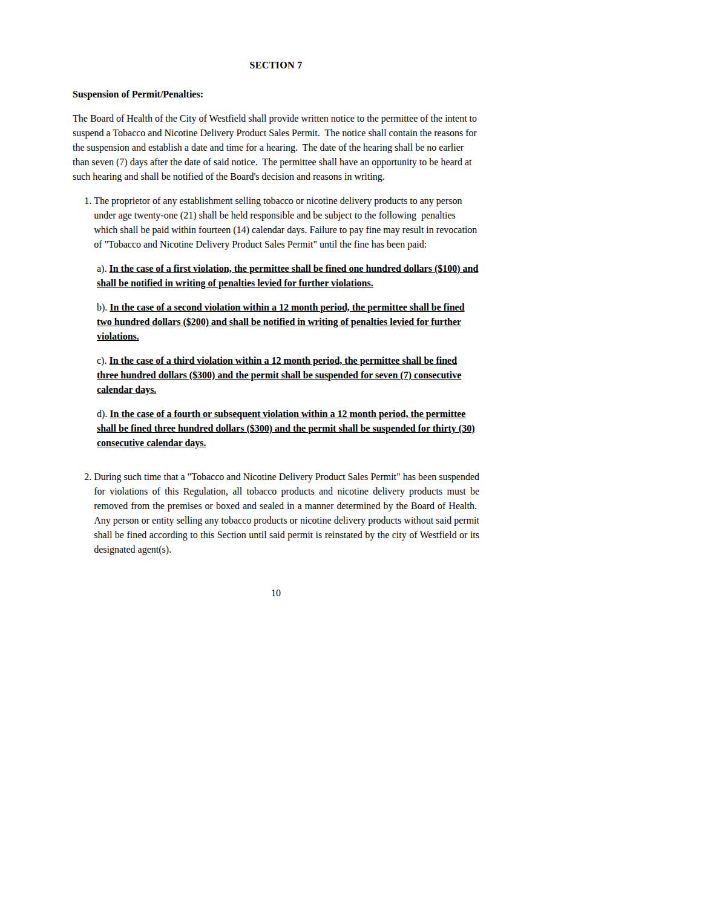SECTION 7
Suspension of Permit/Penalties:
The Board of Health of the City of Westfield shall provide written notice to the permittee of the intent to suspend a Tobacco and Nicotine Delivery Product Sales Permit. The notice shall contain the reasons for the suspension and establish a date and time for a hearing. The date of the hearing shall be no earlier than seven (7) days after the date of said notice. The permittee shall have an opportunity to be heard at such hearing and shall be notified of the Board's decision and reasons in writing.
The proprietor of any establishment selling tobacco or nicotine delivery products to any person under age twenty-one (21) shall be held responsible and be subject to the following penalties which shall be paid within fourteen (14) calendar days. Failure to pay fine may result in revocation of "Tobacco and Nicotine Delivery Product Sales Permit" until the fine has been paid:
a). In the case of a first violation, the permittee shall be fined one hundred dollars ($100) and shall be notified in writing of penalties levied for further violations.
b). In the case of a second violation within a 12 month period, the permittee shall be fined two hundred dollars ($200) and shall be notified in writing of penalties levied for further violations.
c). In the case of a third violation within a 12 month period, the permittee shall be fined three hundred dollars ($300) and the permit shall be suspended for seven (7) consecutive calendar days.
d). In the case of a fourth or subsequent violation within a 12 month period, the permittee shall be fined three hundred dollars ($300) and the permit shall be suspended for thirty (30) consecutive calendar days.
During such time that a "Tobacco and Nicotine Delivery Product Sales Permit" has been suspended for violations of this Regulation, all tobacco products and nicotine delivery products must be removed from the premises or boxed and sealed in a manner determined by the Board of Health. Any person or entity selling any tobacco products or nicotine delivery products without said permit shall be fined according to this Section until said permit is reinstated by the city of Westfield or its designated agent(s).
10